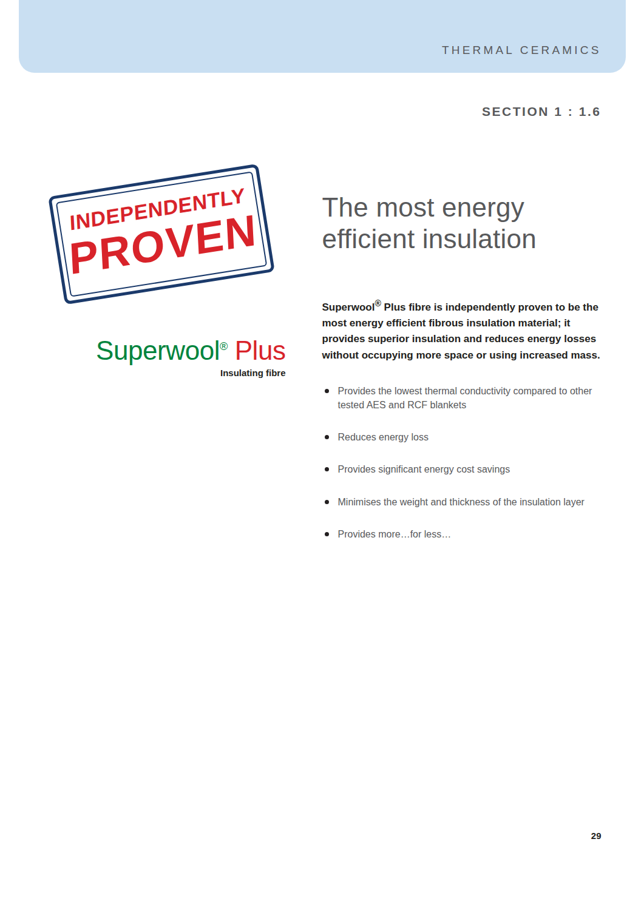Thermal Ceramics
SECTION 1 : 1.6
Independently
Proven
Superwool® Plus
Insulating fibre
The most energy
efficient insulation
Superwool® Plus fibre is independently proven to be the most energy efficient fibrous insulation material; it provides superior insulation and reduces energy losses without occupying more space or using increased mass.
Provides the lowest thermal conductivity compared to other tested AES and RCF blankets
Reduces energy loss
Provides significant energy cost savings
Minimises the weight and thickness of the insulation layer
Provides more…for less…
29